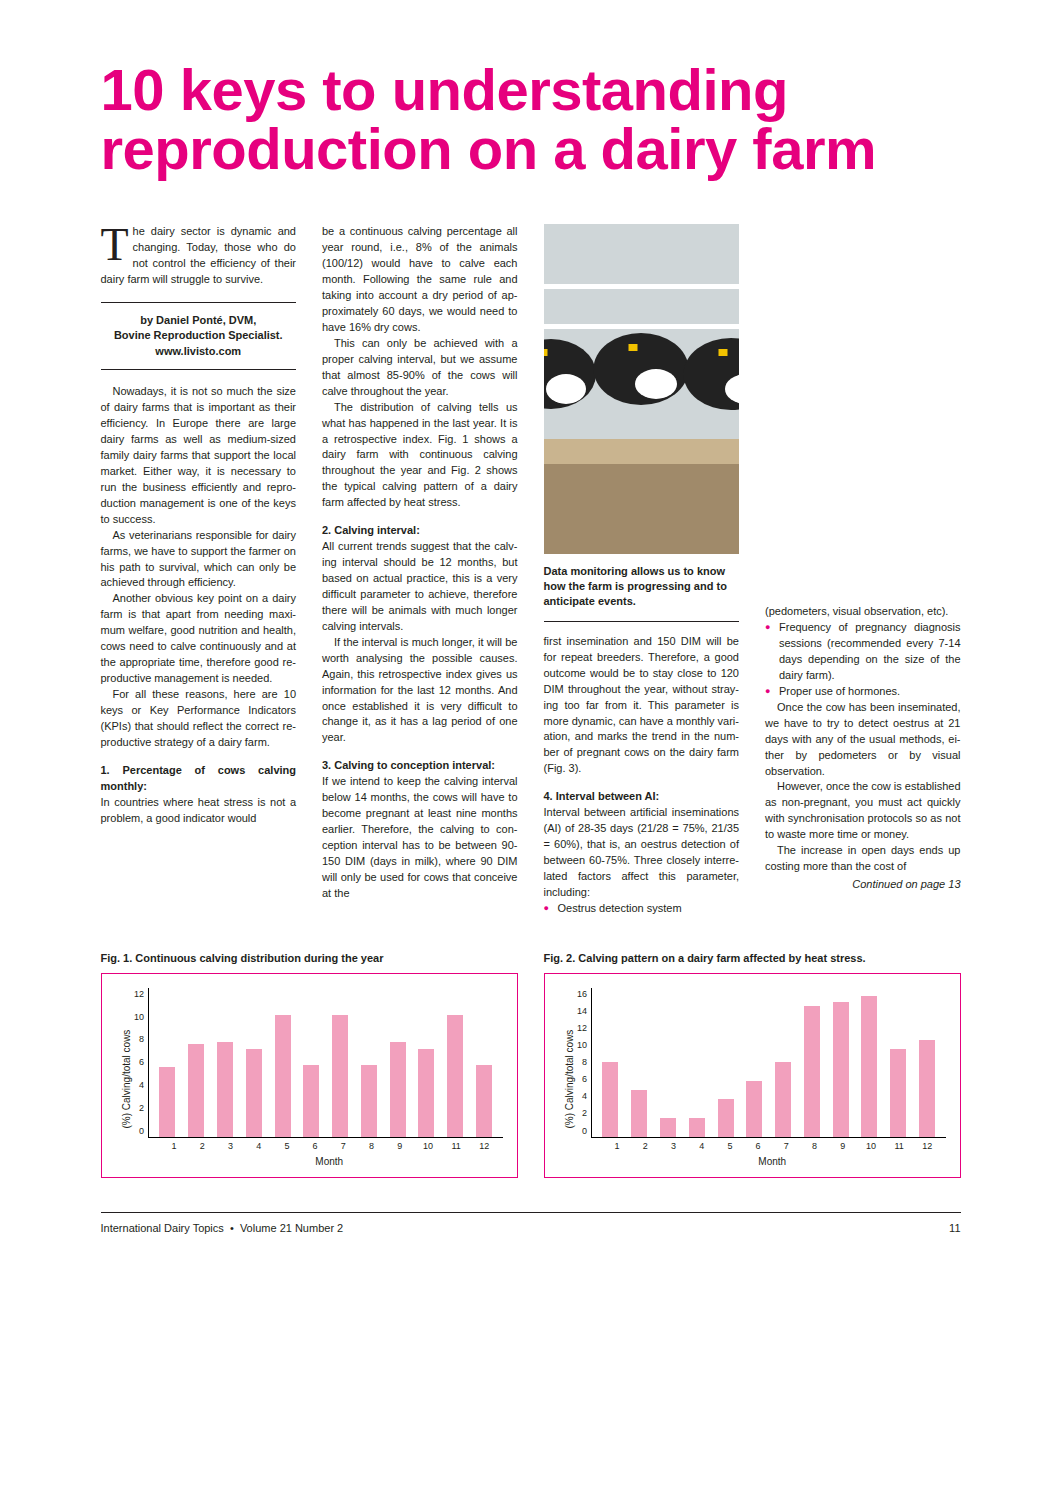10 keys to understanding reproduction on a dairy farm
The dairy sector is dynamic and changing. Today, those who do not control the efficiency of their dairy farm will struggle to survive.
by Daniel Ponté, DVM,
Bovine Reproduction Specialist.
www.livisto.com
Nowadays, it is not so much the size of dairy farms that is important as their efficiency. In Europe there are large dairy farms as well as medium-sized family dairy farms that support the local market. Either way, it is necessary to run the business efficiently and reproduction management is one of the keys to success.
As veterinarians responsible for dairy farms, we have to support the farmer on his path to survival, which can only be achieved through efficiency.
Another obvious key point on a dairy farm is that apart from needing maximum welfare, good nutrition and health, cows need to calve continuously and at the appropriate time, therefore good reproductive management is needed.
For all these reasons, here are 10 keys or Key Performance Indicators (KPIs) that should reflect the correct reproductive strategy of a dairy farm.
1. Percentage of cows calving monthly:
In countries where heat stress is not a problem, a good indicator would
be a continuous calving percentage all year round, i.e., 8% of the animals (100/12) would have to calve each month. Following the same rule and taking into account a dry period of approximately 60 days, we would need to have 16% dry cows.
This can only be achieved with a proper calving interval, but we assume that almost 85-90% of the cows will calve throughout the year.
The distribution of calving tells us what has happened in the last year. It is a retrospective index. Fig. 1 shows a dairy farm with continuous calving throughout the year and Fig. 2 shows the typical calving pattern of a dairy farm affected by heat stress.
2. Calving interval:
All current trends suggest that the calving interval should be 12 months, but based on actual practice, this is a very difficult parameter to achieve, therefore there will be animals with much longer calving intervals.
If the interval is much longer, it will be worth analysing the possible causes. Again, this retrospective index gives us information for the last 12 months. And once established it is very difficult to change it, as it has a lag period of one year.
3. Calving to conception interval:
If we intend to keep the calving interval below 14 months, the cows will have to become pregnant at least nine months earlier. Therefore, the calving to conception interval has to be between 90-150 DIM (days in milk), where 90 DIM will only be used for cows that conceive at the
Data monitoring allows us to know how the farm is progressing and to anticipate events.
first insemination and 150 DIM will be for repeat breeders. Therefore, a good outcome would be to stay close to 120 DIM throughout the year, without straying too far from it. This parameter is more dynamic, can have a monthly variation, and marks the trend in the number of pregnant cows on the dairy farm (Fig. 3).
4. Interval between AI:
Interval between artificial inseminations (AI) of 28-35 days (21/28 = 75%, 21/35 = 60%), that is, an oestrus detection of between 60-75%. Three closely interrelated factors affect this parameter, including:
Oestrus detection system
(pedometers, visual observation, etc).
Frequency of pregnancy diagnosis sessions (recommended every 7-14 days depending on the size of the dairy farm).
Proper use of hormones.
Once the cow has been inseminated, we have to try to detect oestrus at 21 days with any of the usual methods, either by pedometers or by visual observation.
However, once the cow is established as non-pregnant, you must act quickly with synchronisation protocols so as not to waste more time or money.
The increase in open days ends up costing more than the cost of
Continued on page 13
Fig. 1. Continuous calving distribution during the year
(%) Calving/total cows
121086420
123456789101112
Month
Fig. 2. Calving pattern on a dairy farm affected by heat stress.
(%) Calving/total cows
1614121086420
123456789101112
Month
International Dairy Topics • Volume 21 Number 2
11